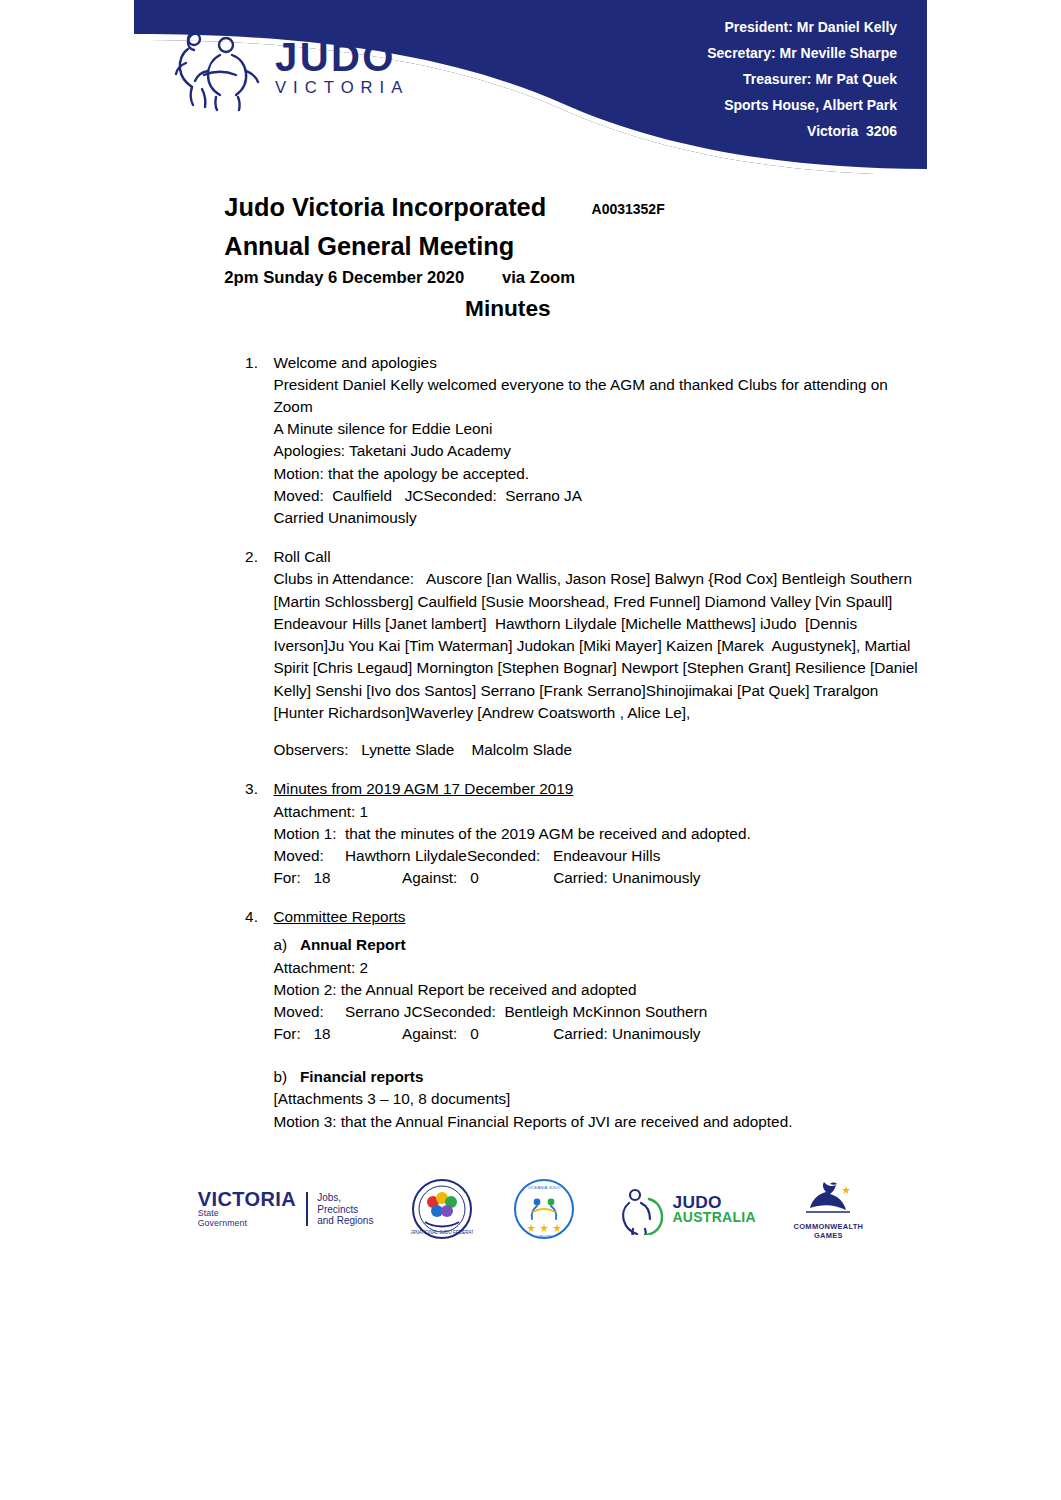JUDO
VICTORIA
President: Mr Daniel Kelly
Secretary: Mr Neville Sharpe
Treasurer: Mr Pat Quek
Sports House, Albert Park
Victoria 3206
Judo Victoria Incorporated
A0031352F
Annual General Meeting
2pm Sunday 6 December 2020via Zoom
Minutes
Welcome and apologies President Daniel Kelly welcomed everyone to the AGM and thanked Clubs for attending on Zoom A Minute silence for Eddie Leoni Apologies: Taketani Judo Academy Motion: that the apology be accepted. Moved: Caulfield JC Seconded: Serrano JA Carried Unanimously
Roll Call Clubs in Attendance: Auscore [Ian Wallis, Jason Rose] Balwyn {Rod Cox] Bentleigh Southern [Martin Schlossberg] Caulfield [Susie Moorshead, Fred Funnel] Diamond Valley [Vin Spaull] Endeavour Hills [Janet lambert] Hawthorn Lilydale [Michelle Matthews] iJudo [Dennis Iverson]Ju You Kai [Tim Waterman] Judokan [Miki Mayer] Kaizen [Marek Augustynek], Martial Spirit [Chris Legaud] Mornington [Stephen Bognar] Newport [Stephen Grant] Resilience [Daniel Kelly] Senshi [Ivo dos Santos] Serrano [Frank Serrano]Shinojimakai [Pat Quek] Traralgon [Hunter Richardson]Waverley [Andrew Coatsworth , Alice Le],
Observers: Lynette Slade Malcolm Slade
Minutes from 2019 AGM 17 December 2019 Attachment: 1 Motion 1: that the minutes of the 2019 AGM be received and adopted. Moved: Hawthorn Lilydale Seconded: Endeavour Hills For: 18 Against: 0 Carried: Unanimously
Committee Reports
a) Annual Report Attachment: 2 Motion 2: the Annual Report be received and adopted Moved: Serrano JC Seconded: Bentleigh McKinnon Southern For: 18 Against: 0 Carried: Unanimously
b) Financial reports [Attachments 3 – 10, 8 documents] Motion 3: that the Annual Financial Reports of JVI are received and adopted.
VICTORIA
State
Government
Jobs,
Precincts
and Regions
INTERNATIONAL JUDO FEDERATION
OCEANIA JUDO UNION
JUDO
AUSTRALIA
COMMONWEALTH
GAMES